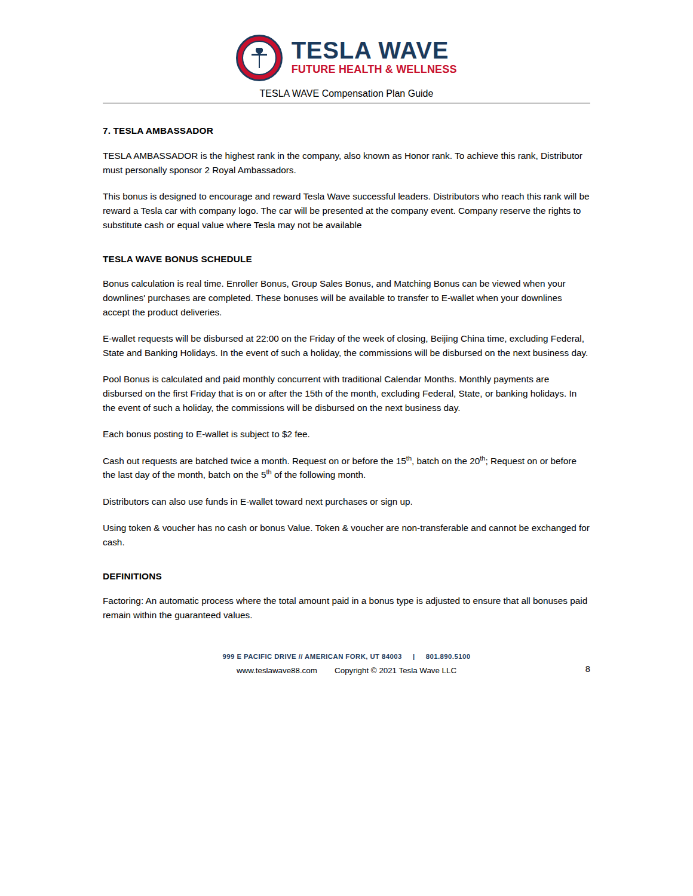TESLA WAVE
FUTURE HEALTH & WELLNESS
TESLA WAVE Compensation Plan Guide
7. TESLA AMBASSADOR
TESLA AMBASSADOR is the highest rank in the company, also known as Honor rank. To achieve this rank, Distributor must personally sponsor 2 Royal Ambassadors.
This bonus is designed to encourage and reward Tesla Wave successful leaders. Distributors who reach this rank will be reward a Tesla car with company logo. The car will be presented at the company event. Company reserve the rights to substitute cash or equal value where Tesla may not be available
TESLA WAVE BONUS SCHEDULE
Bonus calculation is real time. Enroller Bonus, Group Sales Bonus, and Matching Bonus can be viewed when your downlines' purchases are completed. These bonuses will be available to transfer to E-wallet when your downlines accept the product deliveries.
E-wallet requests will be disbursed at 22:00 on the Friday of the week of closing, Beijing China time, excluding Federal, State and Banking Holidays. In the event of such a holiday, the commissions will be disbursed on the next business day.
Pool Bonus is calculated and paid monthly concurrent with traditional Calendar Months. Monthly payments are disbursed on the first Friday that is on or after the 15th of the month, excluding Federal, State, or banking holidays. In the event of such a holiday, the commissions will be disbursed on the next business day.
Each bonus posting to E-wallet is subject to $2 fee.
Cash out requests are batched twice a month. Request on or before the 15th, batch on the 20th; Request on or before the last day of the month, batch on the 5th of the following month.
Distributors can also use funds in E-wallet toward next purchases or sign up.
Using token & voucher has no cash or bonus Value. Token & voucher are non-transferable and cannot be exchanged for cash.
DEFINITIONS
Factoring: An automatic process where the total amount paid in a bonus type is adjusted to ensure that all bonuses paid remain within the guaranteed values.
999 E PACIFIC DRIVE // AMERICAN FORK, UT 84003|801.890.5100
www.teslawave88.com Copyright © 2021 Tesla Wave LLC
8